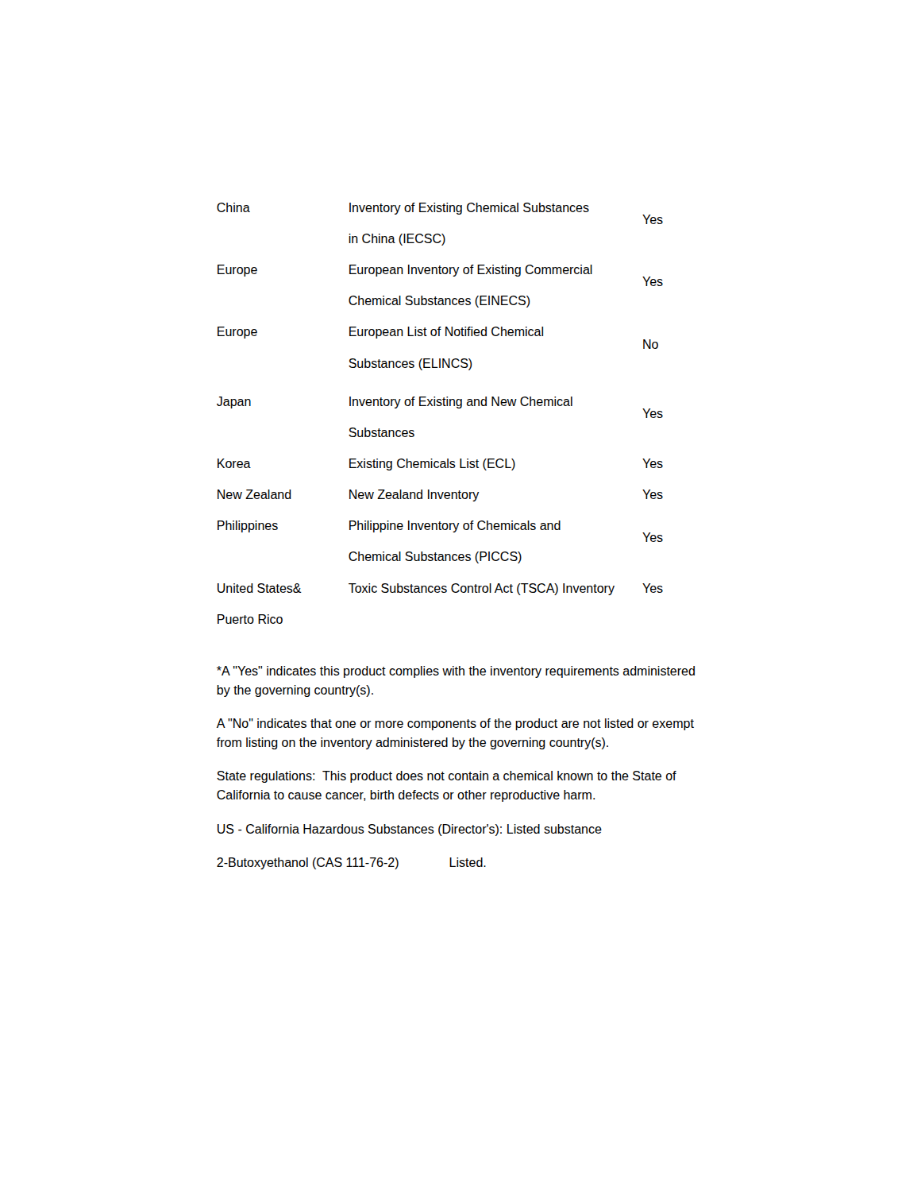| China | Inventory of Existing Chemical Substances in China (IECSC) | Yes |
| Europe | European Inventory of Existing Commercial Chemical Substances (EINECS) | Yes |
| Europe | European List of Notified Chemical Substances (ELINCS) | No |
| Japan | Inventory of Existing and New Chemical Substances | Yes |
| Korea | Existing Chemicals List (ECL) | Yes |
| New Zealand | New Zealand Inventory | Yes |
| Philippines | Philippine Inventory of Chemicals and Chemical Substances (PICCS) | Yes |
| United States& Puerto Rico | Toxic Substances Control Act (TSCA) Inventory | Yes |
*A "Yes" indicates this product complies with the inventory requirements administered by the governing country(s).
A "No" indicates that one or more components of the product are not listed or exempt from listing on the inventory administered by the governing country(s).
State regulations: This product does not contain a chemical known to the State of California to cause cancer, birth defects or other reproductive harm.
US - California Hazardous Substances (Director's): Listed substance
2-Butoxyethanol (CAS 111-76-2) Listed.